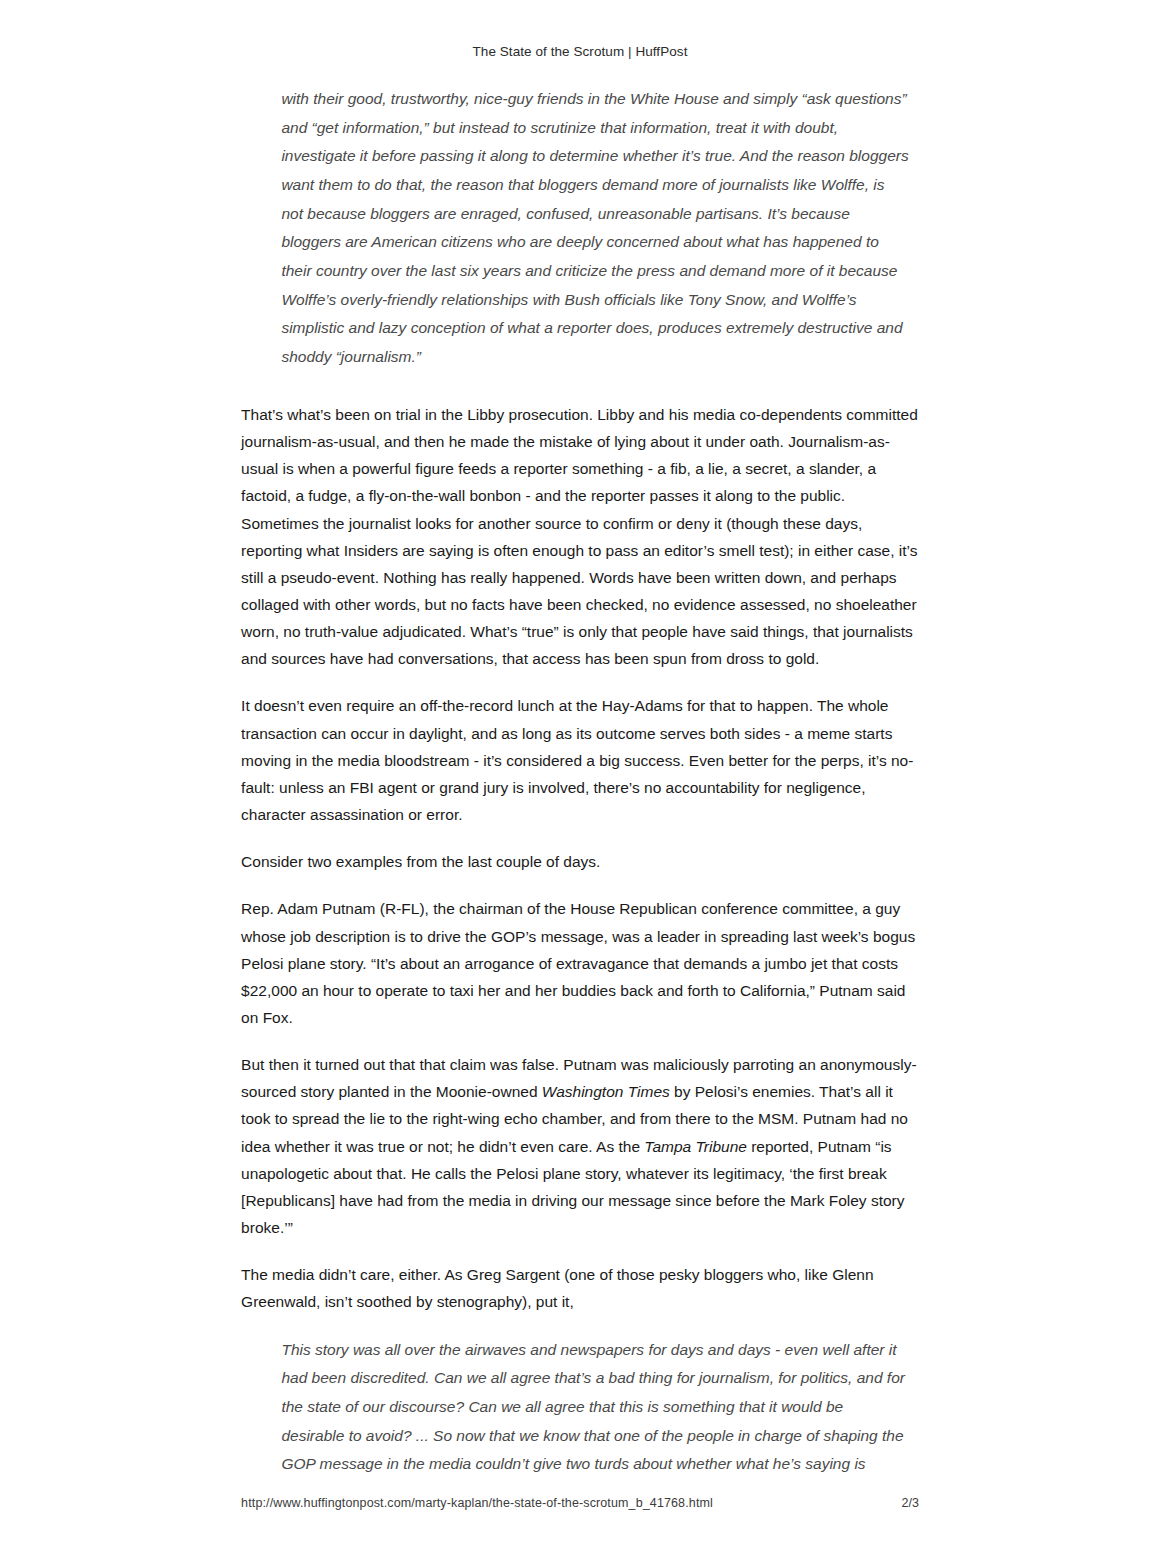The State of the Scrotum | HuffPost
with their good, trustworthy, nice-guy friends in the White House and simply “ask questions” and “get information,” but instead to scrutinize that information, treat it with doubt, investigate it before passing it along to determine whether it’s true. And the reason bloggers want them to do that, the reason that bloggers demand more of journalists like Wolffe, is not because bloggers are enraged, confused, unreasonable partisans. It’s because bloggers are American citizens who are deeply concerned about what has happened to their country over the last six years and criticize the press and demand more of it because Wolffe’s overly-friendly relationships with Bush officials like Tony Snow, and Wolffe’s simplistic and lazy conception of what a reporter does, produces extremely destructive and shoddy “journalism.”
That’s what’s been on trial in the Libby prosecution. Libby and his media co-dependents committed journalism-as-usual, and then he made the mistake of lying about it under oath. Journalism-as-usual is when a powerful figure feeds a reporter something - a fib, a lie, a secret, a slander, a factoid, a fudge, a fly-on-the-wall bonbon - and the reporter passes it along to the public. Sometimes the journalist looks for another source to confirm or deny it (though these days, reporting what Insiders are saying is often enough to pass an editor’s smell test); in either case, it’s still a pseudo-event. Nothing has really happened. Words have been written down, and perhaps collaged with other words, but no facts have been checked, no evidence assessed, no shoeleather worn, no truth-value adjudicated. What’s “true” is only that people have said things, that journalists and sources have had conversations, that access has been spun from dross to gold.
It doesn’t even require an off-the-record lunch at the Hay-Adams for that to happen. The whole transaction can occur in daylight, and as long as its outcome serves both sides - a meme starts moving in the media bloodstream - it’s considered a big success. Even better for the perps, it’s no-fault: unless an FBI agent or grand jury is involved, there’s no accountability for negligence, character assassination or error.
Consider two examples from the last couple of days.
Rep. Adam Putnam (R-FL), the chairman of the House Republican conference committee, a guy whose job description is to drive the GOP’s message, was a leader in spreading last week’s bogus Pelosi plane story. “It’s about an arrogance of extravagance that demands a jumbo jet that costs $22,000 an hour to operate to taxi her and her buddies back and forth to California,” Putnam said on Fox.
But then it turned out that that claim was false. Putnam was maliciously parroting an anonymously-sourced story planted in the Moonie-owned Washington Times by Pelosi’s enemies. That’s all it took to spread the lie to the right-wing echo chamber, and from there to the MSM. Putnam had no idea whether it was true or not; he didn’t even care. As the Tampa Tribune reported, Putnam “is unapologetic about that. He calls the Pelosi plane story, whatever its legitimacy, ‘the first break [Republicans] have had from the media in driving our message since before the Mark Foley story broke.’”
The media didn’t care, either. As Greg Sargent (one of those pesky bloggers who, like Glenn Greenwald, isn’t soothed by stenography), put it,
This story was all over the airwaves and newspapers for days and days - even well after it had been discredited. Can we all agree that’s a bad thing for journalism, for politics, and for the state of our discourse? Can we all agree that this is something that it would be desirable to avoid? ... So now that we know that one of the people in charge of shaping the GOP message in the media couldn’t give two turds about whether what he’s saying is
http://www.huffingtonpost.com/marty-kaplan/the-state-of-the-scrotum_b_41768.html 2/3